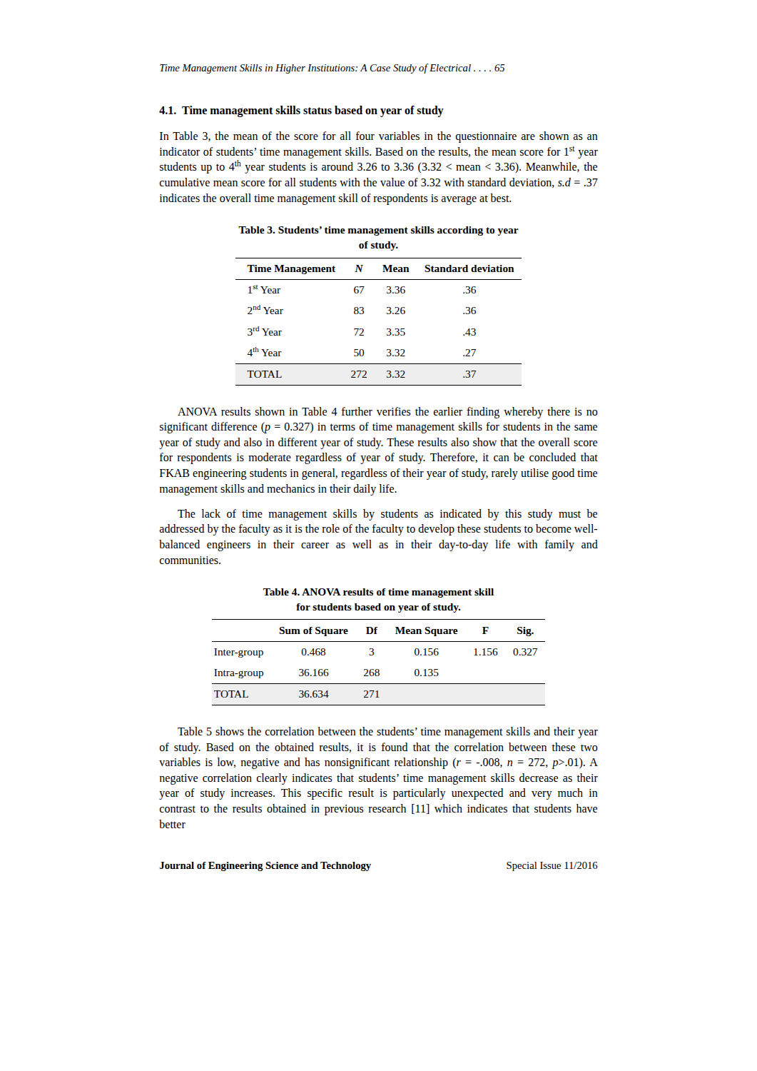Time Management Skills in Higher Institutions: A Case Study of Electrical . . . . 65
4.1. Time management skills status based on year of study
In Table 3, the mean of the score for all four variables in the questionnaire are shown as an indicator of students’ time management skills. Based on the results, the mean score for 1st year students up to 4th year students is around 3.26 to 3.36 (3.32 < mean < 3.36). Meanwhile, the cumulative mean score for all students with the value of 3.32 with standard deviation, s.d = .37 indicates the overall time management skill of respondents is average at best.
Table 3. Students’ time management skills according to year of study.
| Time Management | N | Mean | Standard deviation |
| --- | --- | --- | --- |
| 1 st Year | 67 | 3.36 | .36 |
| 2 nd Year | 83 | 3.26 | .36 |
| 3 rd Year | 72 | 3.35 | .43 |
| 4 th Year | 50 | 3.32 | .27 |
| TOTAL | 272 | 3.32 | .37 |
ANOVA results shown in Table 4 further verifies the earlier finding whereby there is no significant difference (p = 0.327) in terms of time management skills for students in the same year of study and also in different year of study. These results also show that the overall score for respondents is moderate regardless of year of study. Therefore, it can be concluded that FKAB engineering students in general, regardless of their year of study, rarely utilise good time management skills and mechanics in their daily life.
The lack of time management skills by students as indicated by this study must be addressed by the faculty as it is the role of the faculty to develop these students to become well-balanced engineers in their career as well as in their day-to-day life with family and communities.
Table 4. ANOVA results of time management skill for students based on year of study.
| | Sum of Square | Df | Mean Square | F | Sig. |
| --- | --- | --- | --- | --- | --- |
| Inter-group | 0.468 | 3 | 0.156 | 1.156 | 0.327 |
| Intra-group | 36.166 | 268 | 0.135 | | |
| TOTAL | 36.634 | 271 | | | |
Table 5 shows the correlation between the students’ time management skills and their year of study. Based on the obtained results, it is found that the correlation between these two variables is low, negative and has nonsignificant relationship (r = -.008, n = 272, p>.01). A negative correlation clearly indicates that students’ time management skills decrease as their year of study increases. This specific result is particularly unexpected and very much in contrast to the results obtained in previous research [11] which indicates that students have better
Journal of Engineering Science and Technology
Special Issue 11/2016